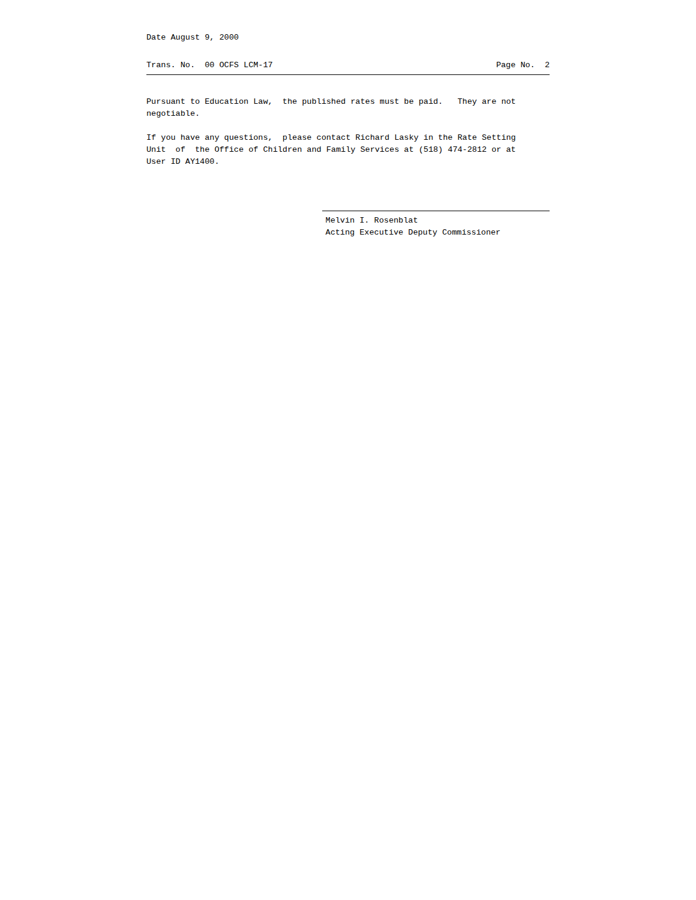Date August 9, 2000
Trans. No. 00 OCFS LCM-17 Page No. 2
Pursuant to Education Law, the published rates must be paid. They are not negotiable.
If you have any questions, please contact Richard Lasky in the Rate Setting Unit of the Office of Children and Family Services at (518) 474-2812 or at User ID AY1400.
Melvin I. Rosenblat Acting Executive Deputy Commissioner